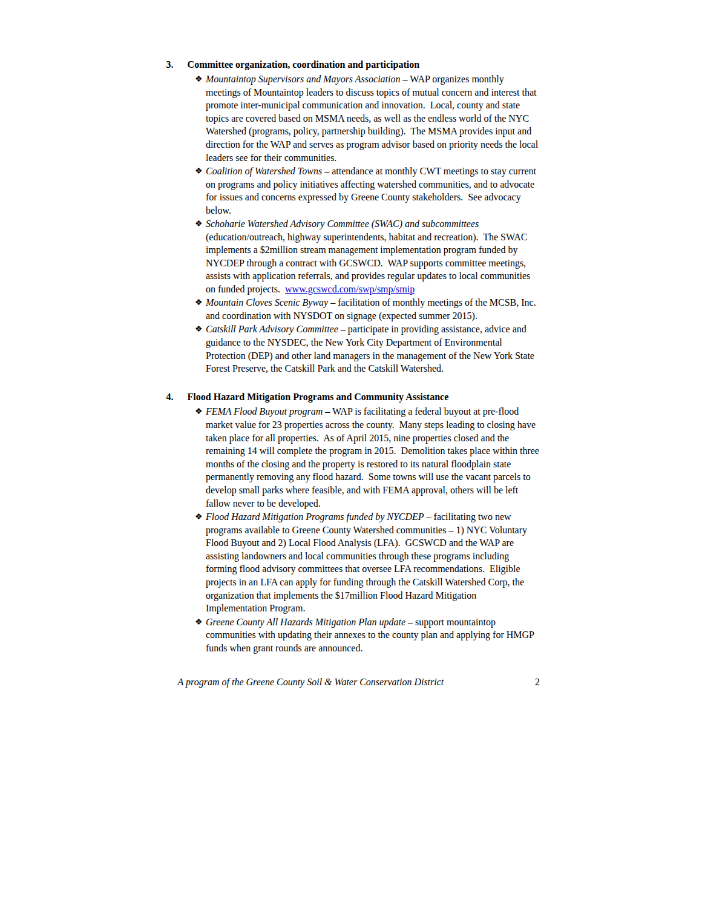3. Committee organization, coordination and participation
Mountaintop Supervisors and Mayors Association – WAP organizes monthly meetings of Mountaintop leaders to discuss topics of mutual concern and interest that promote inter-municipal communication and innovation. Local, county and state topics are covered based on MSMA needs, as well as the endless world of the NYC Watershed (programs, policy, partnership building). The MSMA provides input and direction for the WAP and serves as program advisor based on priority needs the local leaders see for their communities.
Coalition of Watershed Towns – attendance at monthly CWT meetings to stay current on programs and policy initiatives affecting watershed communities, and to advocate for issues and concerns expressed by Greene County stakeholders. See advocacy below.
Schoharie Watershed Advisory Committee (SWAC) and subcommittees (education/outreach, highway superintendents, habitat and recreation). The SWAC implements a $2million stream management implementation program funded by NYCDEP through a contract with GCSWCD. WAP supports committee meetings, assists with application referrals, and provides regular updates to local communities on funded projects. www.gcswcd.com/swp/smp/smip
Mountain Cloves Scenic Byway – facilitation of monthly meetings of the MCSB, Inc. and coordination with NYSDOT on signage (expected summer 2015).
Catskill Park Advisory Committee – participate in providing assistance, advice and guidance to the NYSDEC, the New York City Department of Environmental Protection (DEP) and other land managers in the management of the New York State Forest Preserve, the Catskill Park and the Catskill Watershed.
4. Flood Hazard Mitigation Programs and Community Assistance
FEMA Flood Buyout program – WAP is facilitating a federal buyout at pre-flood market value for 23 properties across the county. Many steps leading to closing have taken place for all properties. As of April 2015, nine properties closed and the remaining 14 will complete the program in 2015. Demolition takes place within three months of the closing and the property is restored to its natural floodplain state permanently removing any flood hazard. Some towns will use the vacant parcels to develop small parks where feasible, and with FEMA approval, others will be left fallow never to be developed.
Flood Hazard Mitigation Programs funded by NYCDEP – facilitating two new programs available to Greene County Watershed communities – 1) NYC Voluntary Flood Buyout and 2) Local Flood Analysis (LFA). GCSWCD and the WAP are assisting landowners and local communities through these programs including forming flood advisory committees that oversee LFA recommendations. Eligible projects in an LFA can apply for funding through the Catskill Watershed Corp, the organization that implements the $17million Flood Hazard Mitigation Implementation Program.
Greene County All Hazards Mitigation Plan update – support mountaintop communities with updating their annexes to the county plan and applying for HMGP funds when grant rounds are announced.
A program of the Greene County Soil & Water Conservation District 2